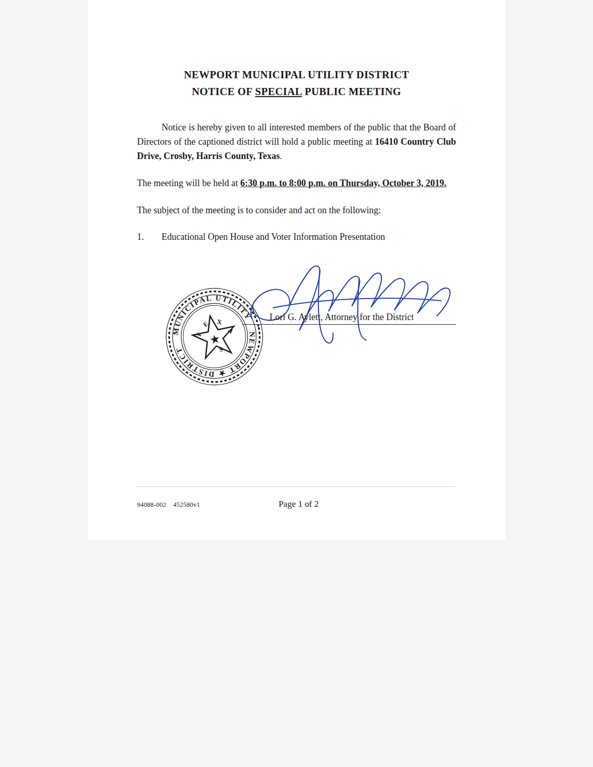NEWPORT MUNICIPAL UTILITY DISTRICT
NOTICE OF SPECIAL PUBLIC MEETING
Notice is hereby given to all interested members of the public that the Board of Directors of the captioned district will hold a public meeting at 16410 Country Club Drive, Crosby, Harris County, Texas.
The meeting will be held at 6:30 p.m. to 8:00 p.m. on Thursday, October 3, 2019.
The subject of the meeting is to consider and act on the following:
1. Educational Open House and Voter Information Presentation
MUNICIPAL UTILITY NEWPORT ★ DISTRICT ★ T E X A S
Lori G. Aylett, Attorney for the District
94088-002 452580v1
Page 1 of 2